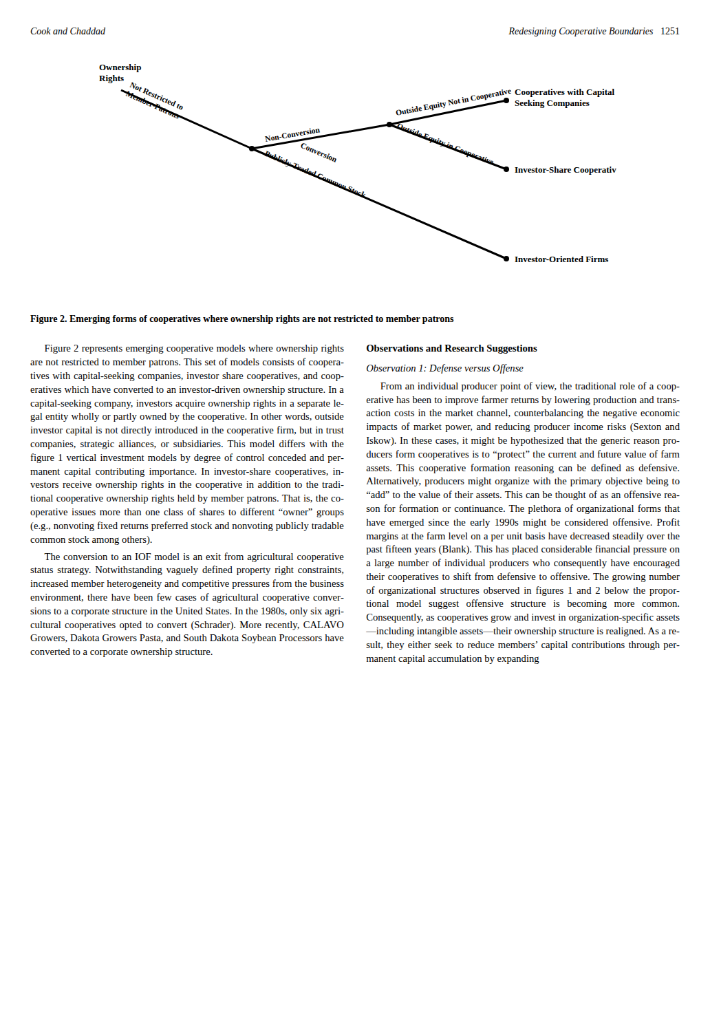Cook and Chaddad Redesigning Cooperative Boundaries 1251
Ownership Rights Not Restricted to Member-Patrons Non-Conversion Outside Equity Not in Cooperative Outside Equity in Cooperative Publicly-Traded Common Stock Conversion Cooperatives with Capital Seeking Companies Investor-Share Cooperatives Investor-Oriented Firms
Figure 2. Emerging forms of cooperatives where ownership rights are not restricted to member patrons
Figure 2 represents emerging cooperative models where ownership rights are not restricted to member patrons. This set of models consists of cooperatives with capital-seeking companies, investor share cooperatives, and cooperatives which have converted to an investor-driven ownership structure. In a capital-seeking company, investors acquire ownership rights in a separate legal entity wholly or partly owned by the cooperative. In other words, outside investor capital is not directly introduced in the cooperative firm, but in trust companies, strategic alliances, or subsidiaries. This model differs with the figure 1 vertical investment models by degree of control conceded and permanent capital contributing importance. In investor-share cooperatives, investors receive ownership rights in the cooperative in addition to the traditional cooperative ownership rights held by member patrons. That is, the cooperative issues more than one class of shares to different “owner” groups (e.g., nonvoting fixed returns preferred stock and nonvoting publicly tradable common stock among others).
The conversion to an IOF model is an exit from agricultural cooperative status strategy. Notwithstanding vaguely defined property right constraints, increased member heterogeneity and competitive pressures from the business environment, there have been few cases of agricultural cooperative conversions to a corporate structure in the United States. In the 1980s, only six agricultural cooperatives opted to convert (Schrader). More recently, CALAVO Growers, Dakota Growers Pasta, and South Dakota Soybean Processors have converted to a corporate ownership structure.
Observations and Research Suggestions
Observation 1: Defense versus Offense
From an individual producer point of view, the traditional role of a cooperative has been to improve farmer returns by lowering production and transaction costs in the market channel, counterbalancing the negative economic impacts of market power, and reducing producer income risks (Sexton and Iskow). In these cases, it might be hypothesized that the generic reason producers form cooperatives is to “protect” the current and future value of farm assets. This cooperative formation reasoning can be defined as defensive. Alternatively, producers might organize with the primary objective being to “add” to the value of their assets. This can be thought of as an offensive reason for formation or continuance. The plethora of organizational forms that have emerged since the early 1990s might be considered offensive. Profit margins at the farm level on a per unit basis have decreased steadily over the past fifteen years (Blank). This has placed considerable financial pressure on a large number of individual producers who consequently have encouraged their cooperatives to shift from defensive to offensive. The growing number of organizational structures observed in figures 1 and 2 below the proportional model suggest offensive structure is becoming more common. Consequently, as cooperatives grow and invest in organization-specific assets—including intangible assets—their ownership structure is realigned. As a result, they either seek to reduce members’ capital contributions through permanent capital accumulation by expanding